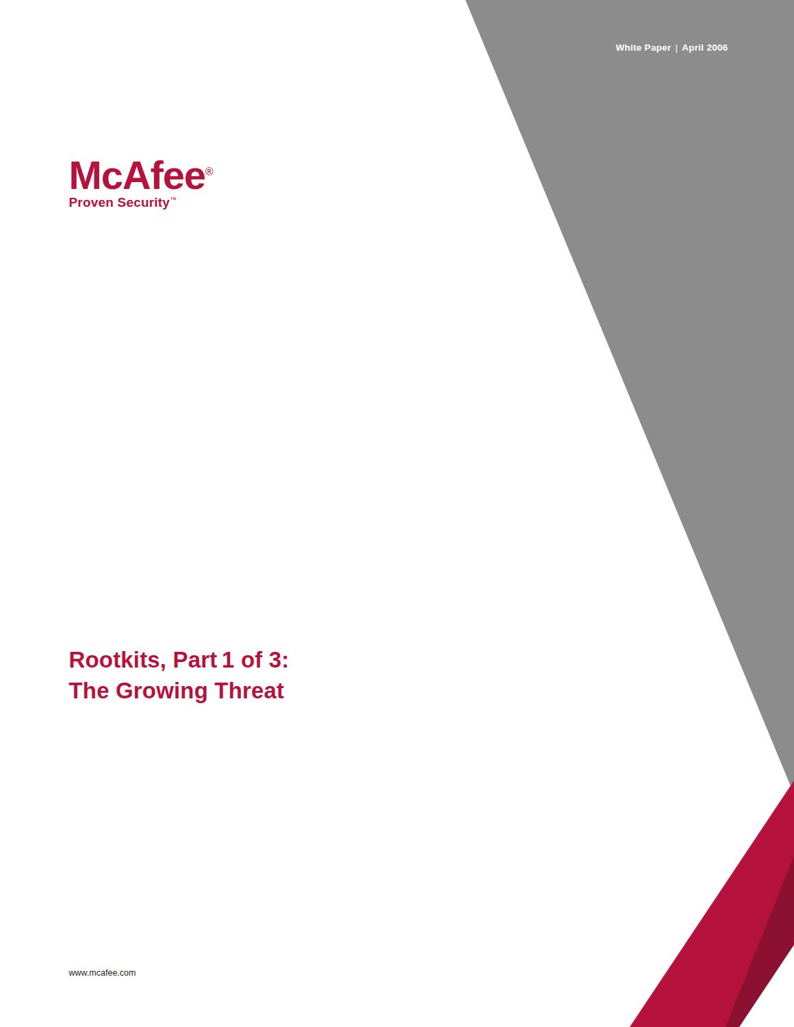White Paper|April 2006
McAfee®
Proven Security™
Rootkits, Part 1 of 3:
The Growing Threat
www.mcafee.com